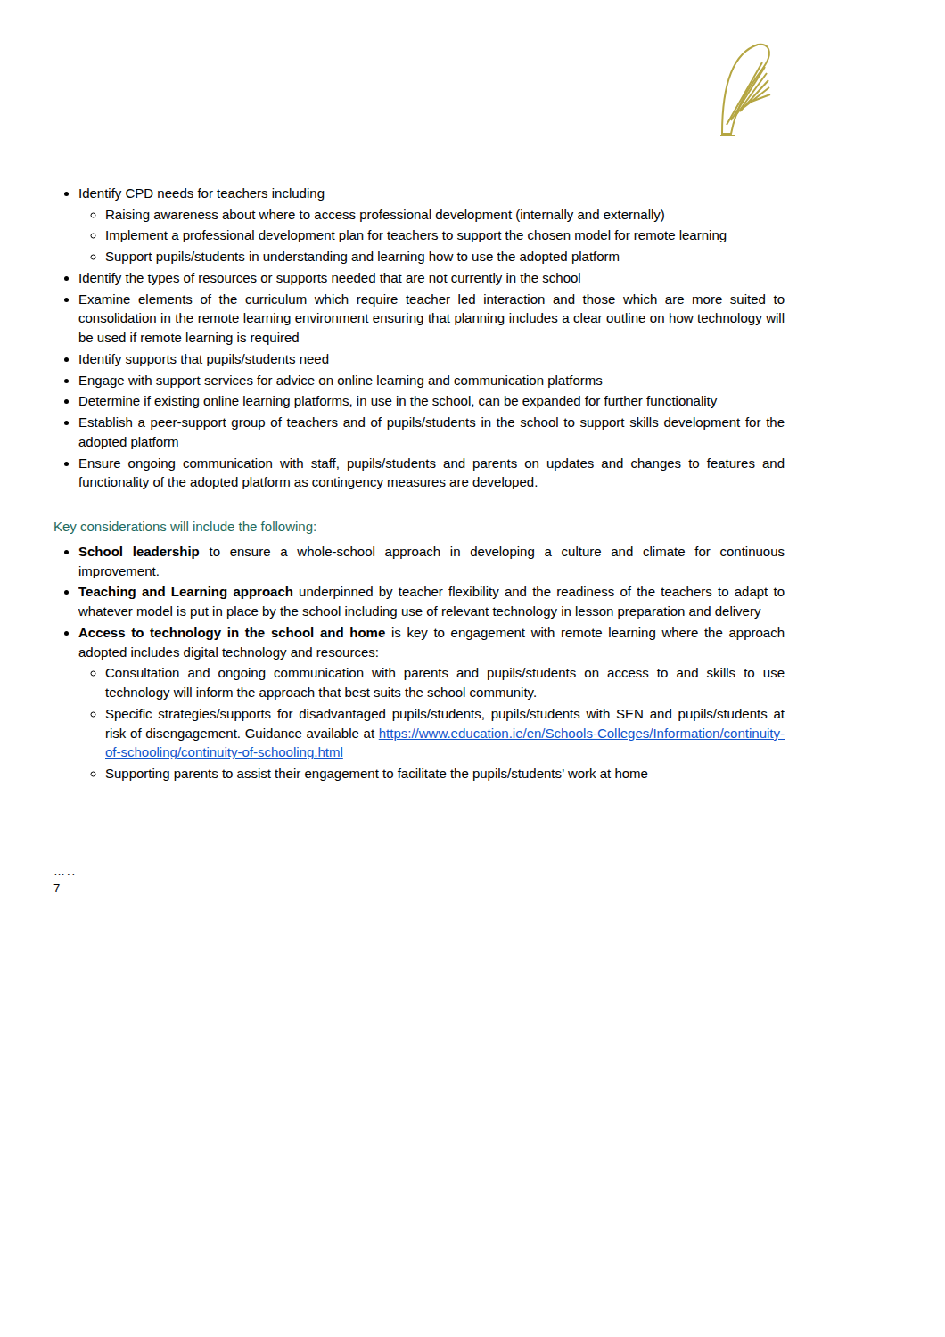Identify CPD needs for teachers including
Raising awareness about where to access professional development (internally and externally)
Implement a professional development plan for teachers to support the chosen model for remote learning
Support pupils/students in understanding and learning how to use the adopted platform
Identify the types of resources or supports needed that are not currently in the school
Examine elements of the curriculum which require teacher led interaction and those which are more suited to consolidation in the remote learning environment ensuring that planning includes a clear outline on how technology will be used if remote learning is required
Identify supports that pupils/students need
Engage with support services for advice on online learning and communication platforms
Determine if existing online learning platforms, in use in the school, can be expanded for further functionality
Establish a peer-support group of teachers and of pupils/students in the school to support skills development for the adopted platform
Ensure ongoing communication with staff, pupils/students and parents on updates and changes to features and functionality of the adopted platform as contingency measures are developed.
Key considerations will include the following:
School leadership to ensure a whole-school approach in developing a culture and climate for continuous improvement.
Teaching and Learning approach underpinned by teacher flexibility and the readiness of the teachers to adapt to whatever model is put in place by the school including use of relevant technology in lesson preparation and delivery
Access to technology in the school and home is key to engagement with remote learning where the approach adopted includes digital technology and resources:
Consultation and ongoing communication with parents and pupils/students on access to and skills to use technology will inform the approach that best suits the school community.
Specific strategies/supports for disadvantaged pupils/students, pupils/students with SEN and pupils/students at risk of disengagement. Guidance available at https://www.education.ie/en/Schools-Colleges/Information/continuity-of-schooling/continuity-of-schooling.html
Supporting parents to assist their engagement to facilitate the pupils/students’ work at home
…..
7